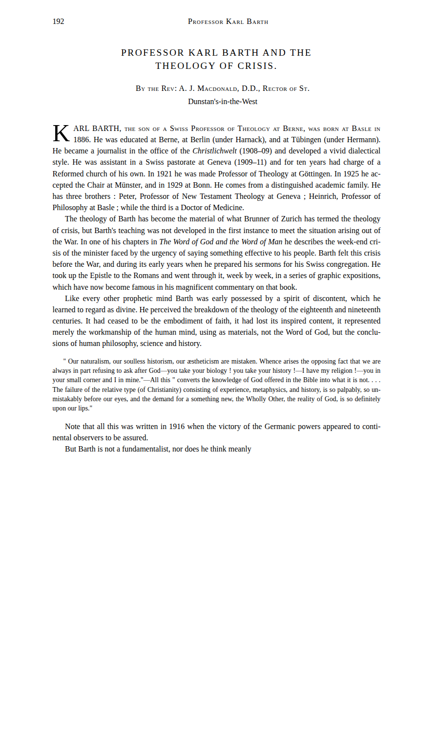192 Professor Karl Barth
Professor Karl Barth and the
Theology of Crisis.
By the Rev: A. J. Macdonald, D.D., Rector of St.
Dunstan's-in-the-West
KARL BARTH, the son of a Swiss Professor of Theology at Berne, was born at Basle in 1886. He was educated at Berne, at Berlin (under Harnack), and at Tübingen (under Hermann). He became a journalist in the office of the Christlichwelt (1908–09) and developed a vivid dialectical style. He was assistant in a Swiss pastorate at Geneva (1909–11) and for ten years had charge of a Reformed church of his own. In 1921 he was made Professor of Theology at Göttingen. In 1925 he accepted the Chair at Münster, and in 1929 at Bonn. He comes from a distinguished academic family. He has three brothers : Peter, Professor of New Testament Theology at Geneva ; Heinrich, Professor of Philosophy at Basle ; while the third is a Doctor of Medicine.
The theology of Barth has become the material of what Brunner of Zurich has termed the theology of crisis, but Barth's teaching was not developed in the first instance to meet the situation arising out of the War. In one of his chapters in The Word of God and the Word of Man he describes the week-end crisis of the minister faced by the urgency of saying something effective to his people. Barth felt this crisis before the War, and during its early years when he prepared his sermons for his Swiss congregation. He took up the Epistle to the Romans and went through it, week by week, in a series of graphic expositions, which have now become famous in his magnificent commentary on that book.
Like every other prophetic mind Barth was early possessed by a spirit of discontent, which he learned to regard as divine. He perceived the breakdown of the theology of the eighteenth and nineteenth centuries. It had ceased to be the embodiment of faith, it had lost its inspired content, it represented merely the workmanship of the human mind, using as materials, not the Word of God, but the conclusions of human philosophy, science and history.
" Our naturalism, our soulless historism, our æstheticism are mistaken. Whence arises the opposing fact that we are always in part refusing to ask after God—you take your biology ! you take your history !—I have my religion !—you in your small corner and I in mine."—All this " converts the knowledge of God offered in the Bible into what it is not. . . . The failure of the relative type (of Christianity) consisting of experience, metaphysics, and history, is so palpably, so unmistakably before our eyes, and the demand for a something new, the Wholly Other, the reality of God, is so definitely upon our lips."
Note that all this was written in 1916 when the victory of the Germanic powers appeared to continental observers to be assured.
But Barth is not a fundamentalist, nor does he think meanly